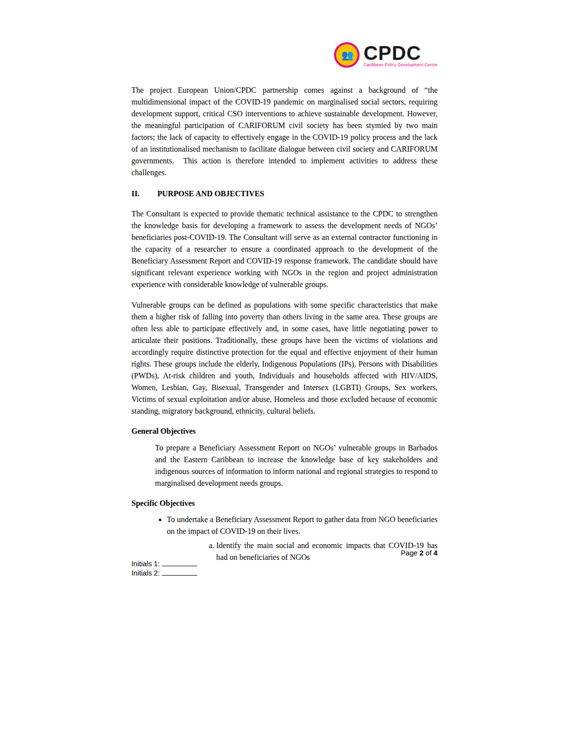👥
CPDC
Caribbean Policy Development Centre
The project European Union/CPDC partnership comes against a background of “the multidimensional impact of the COVID-19 pandemic on marginalised social sectors, requiring development support, critical CSO interventions to achieve sustainable development. However, the meaningful participation of CARIFORUM civil society has been stymied by two main factors; the lack of capacity to effectively engage in the COVID-19 policy process and the lack of an institutionalised mechanism to facilitate dialogue between civil society and CARIFORUM governments. This action is therefore intended to implement activities to address these challenges.
II. PURPOSE AND OBJECTIVES
The Consultant is expected to provide thematic technical assistance to the CPDC to strengthen the knowledge basis for developing a framework to assess the development needs of NGOs’ beneficiaries post-COVID-19. The Consultant will serve as an external contractor functioning in the capacity of a researcher to ensure a coordinated approach to the development of the Beneficiary Assessment Report and COVID-19 response framework. The candidate should have significant relevant experience working with NGOs in the region and project administration experience with considerable knowledge of vulnerable groups.
Vulnerable groups can be defined as populations with some specific characteristics that make them a higher risk of falling into poverty than others living in the same area. These groups are often less able to participate effectively and, in some cases, have little negotiating power to articulate their positions. Traditionally, these groups have been the victims of violations and accordingly require distinctive protection for the equal and effective enjoyment of their human rights. These groups include the elderly, Indigenous Populations (IPs), Persons with Disabilities (PWDs), At-risk children and youth, Individuals and households affected with HIV/AIDS, Women, Lesbian, Gay, Bisexual, Transgender and Intersex (LGBTI) Groups, Sex workers, Victims of sexual exploitation and/or abuse, Homeless and those excluded because of economic standing, migratory background, ethnicity, cultural beliefs.
General Objectives
To prepare a Beneficiary Assessment Report on NGOs’ vulnerable groups in Barbados and the Eastern Caribbean to increase the knowledge base of key stakeholders and indigenous sources of information to inform national and regional strategies to respond to marginalised development needs groups.
Specific Objectives
To undertake a Beneficiary Assessment Report to gather data from NGO beneficiaries on the impact of COVID-19 on their lives.
Identify the main social and economic impacts that COVID-19 has had on beneficiaries of NGOs
Page 2 of 4
Initials 1:
Initials 2: